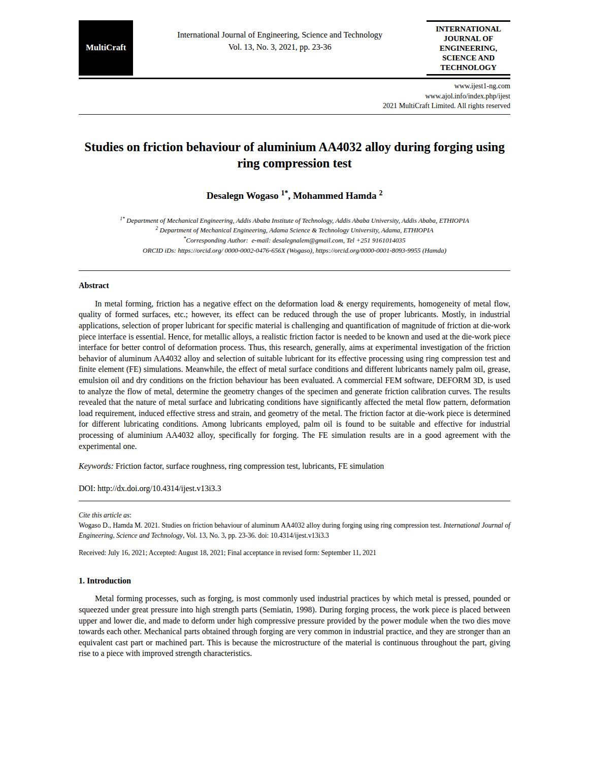MultiCraft
International Journal of Engineering, Science and Technology
Vol. 13, No. 3, 2021, pp. 23-36
INTERNATIONAL
JOURNAL OF
ENGINEERING,
SCIENCE AND
TECHNOLOGY
www.ijest1-ng.com
www.ajol.info/index.php/ijest
2021 MultiCraft Limited. All rights reserved
Studies on friction behaviour of aluminium AA4032 alloy during forging using ring compression test
Desalegn Wogaso 1*, Mohammed Hamda 2
1* Department of Mechanical Engineering, Addis Ababa Institute of Technology, Addis Ababa University, Addis Ababa, ETHIOPIA
2 Department of Mechanical Engineering, Adama Science & Technology University, Adama, ETHIOPIA
*Corresponding Author: e-mail: desalegnalem@gmail.com, Tel +251 9161014035
ORCID iDs: https://orcid.org/ 0000-0002-0476-656X (Wogaso), https://orcid.org/0000-0001-8093-9955 (Hamda)
Abstract
In metal forming, friction has a negative effect on the deformation load & energy requirements, homogeneity of metal flow, quality of formed surfaces, etc.; however, its effect can be reduced through the use of proper lubricants. Mostly, in industrial applications, selection of proper lubricant for specific material is challenging and quantification of magnitude of friction at die-work piece interface is essential. Hence, for metallic alloys, a realistic friction factor is needed to be known and used at the die-work piece interface for better control of deformation process. Thus, this research, generally, aims at experimental investigation of the friction behavior of aluminum AA4032 alloy and selection of suitable lubricant for its effective processing using ring compression test and finite element (FE) simulations. Meanwhile, the effect of metal surface conditions and different lubricants namely palm oil, grease, emulsion oil and dry conditions on the friction behaviour has been evaluated. A commercial FEM software, DEFORM 3D, is used to analyze the flow of metal, determine the geometry changes of the specimen and generate friction calibration curves. The results revealed that the nature of metal surface and lubricating conditions have significantly affected the metal flow pattern, deformation load requirement, induced effective stress and strain, and geometry of the metal. The friction factor at die-work piece is determined for different lubricating conditions. Among lubricants employed, palm oil is found to be suitable and effective for industrial processing of aluminium AA4032 alloy, specifically for forging. The FE simulation results are in a good agreement with the experimental one.
Keywords: Friction factor, surface roughness, ring compression test, lubricants, FE simulation
DOI: http://dx.doi.org/10.4314/ijest.v13i3.3
Cite this article as:
Wogaso D., Hamda M. 2021. Studies on friction behaviour of aluminum AA4032 alloy during forging using ring compression test. International Journal of Engineering, Science and Technology, Vol. 13, No. 3, pp. 23-36. doi: 10.4314/ijest.v13i3.3
Received: July 16, 2021; Accepted: August 18, 2021; Final acceptance in revised form: September 11, 2021
1. Introduction
Metal forming processes, such as forging, is most commonly used industrial practices by which metal is pressed, pounded or squeezed under great pressure into high strength parts (Semiatin, 1998). During forging process, the work piece is placed between upper and lower die, and made to deform under high compressive pressure provided by the power module when the two dies move towards each other. Mechanical parts obtained through forging are very common in industrial practice, and they are stronger than an equivalent cast part or machined part. This is because the microstructure of the material is continuous throughout the part, giving rise to a piece with improved strength characteristics.